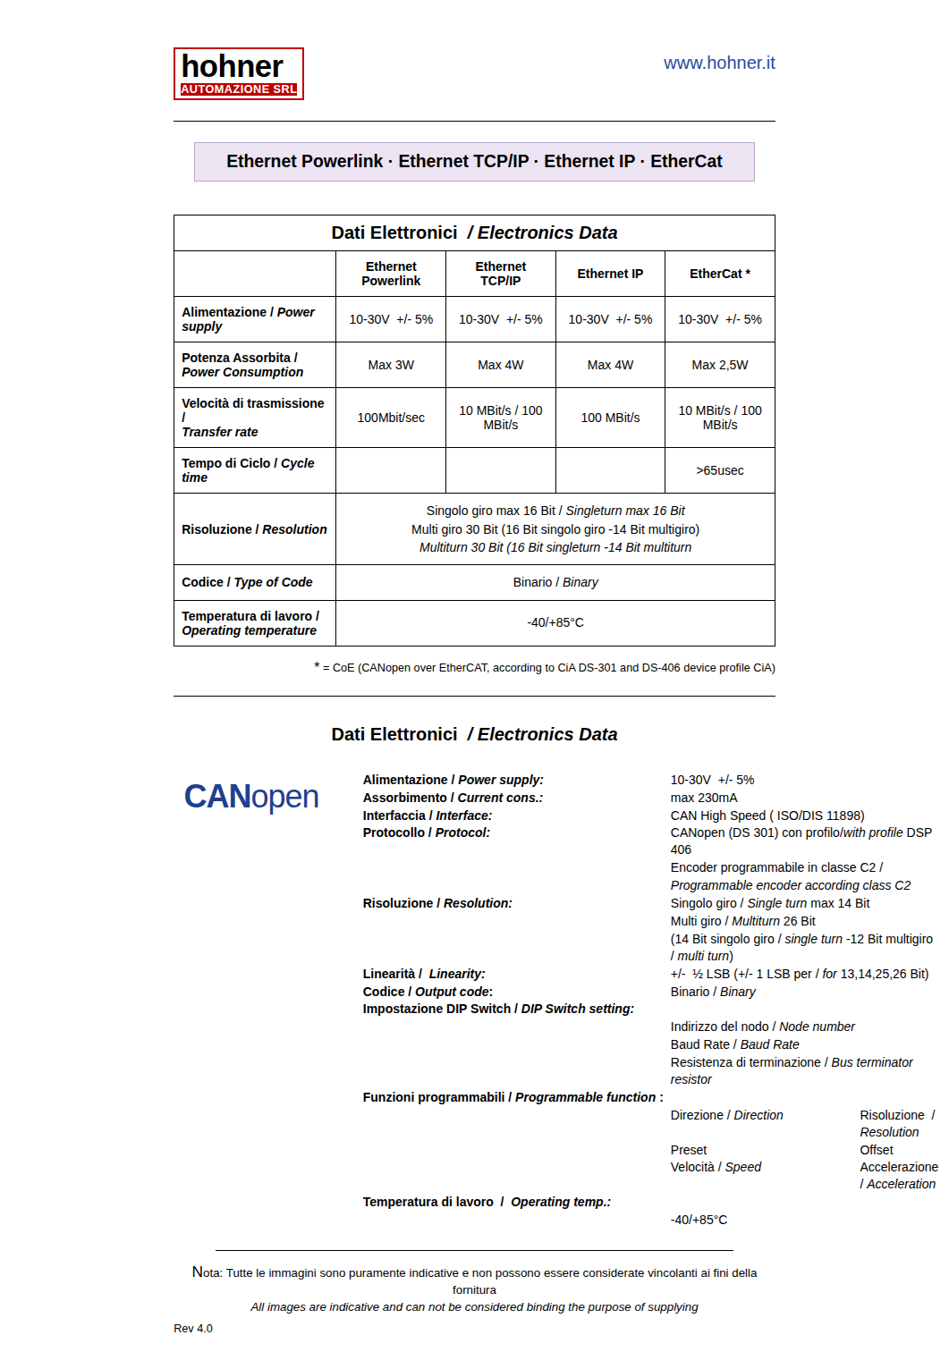hohner AUTOMAZIONE SRL
www.hohner.it
Ethernet Powerlink · Ethernet TCP/IP · Ethernet IP · EtherCat
Dati Elettronici / Electronics Data
| | Ethernet Powerlink | Ethernet TCP/IP | Ethernet IP | EtherCat * |
| --- | --- | --- | --- | --- |
| Alimentazione / Power supply | 10-30V +/- 5% | 10-30V +/- 5% | 10-30V +/- 5% | 10-30V +/- 5% |
| Potenza Assorbita / Power Consumption | Max 3W | Max 4W | Max 4W | Max 2,5W |
| Velocità di trasmissione / Transfer rate | 100Mbit/sec | 10 MBit/s / 100 MBit/s | 100 MBit/s | 10 MBit/s / 100 MBit/s |
| Tempo di Ciclo / Cycle time | | | | >65usec |
| Risoluzione / Resolution | Singolo giro max 16 Bit / Singleturn max 16 Bit Multi giro 30 Bit (16 Bit singolo giro -14 Bit multigiro) Multiturn 30 Bit (16 Bit singleturn -14 Bit multiturn |
| Codice / Type of Code | Binario / Binary |
| Temperatura di lavoro / Operating temperature | -40/+85°C |
* = CoE (CANopen over EtherCAT, according to CiA DS-301 and DS-406 device profile CiA)
Dati Elettronici / Electronics Data
CAN open
| Alimentazione / Power supply: | 10-30V +/- 5% |
| Assorbimento / Current cons.: | max 230mA |
| Interfaccia / Interface: | CAN High Speed ( ISO/DIS 11898) |
| Protocollo / Protocol: | CANopen (DS 301) con profilo/ with profile DSP 406 |
| | Encoder programmabile in classe C2 / |
| | Programmable encoder according class C2 |
| Risoluzione / Resolution: | Singolo giro / Single turn max 14 Bit |
| | Multi giro / Multiturn 26 Bit |
| | (14 Bit singolo giro / single turn -12 Bit multigiro / multi turn ) |
| Linearità / Linearity: | +/- ½ LSB (+/- 1 LSB per / for 13,14,25,26 Bit) |
| Codice / Output code : | Binario / Binary |
| Impostazione DIP Switch / DIP Switch setting: | |
| | Indirizzo del nodo / Node number |
| | Baud Rate / Baud Rate |
| | Resistenza di terminazione / Bus terminator resistor |
| Funzioni programmabili / Programmable function : | |
| | Direzione / Direction Risoluzione / Resolution |
| | Preset Offset |
| | Velocità / Speed Accelerazione / Acceleration |
| Temperatura di lavoro / Operating temp.: | |
| | -40/+85°C |
Nota: Tutte le immagini sono puramente indicative e non possono essere considerate vincolanti ai fini della fornitura
All images are indicative and can not be considered binding the purpose of supplying
Rev 4.0